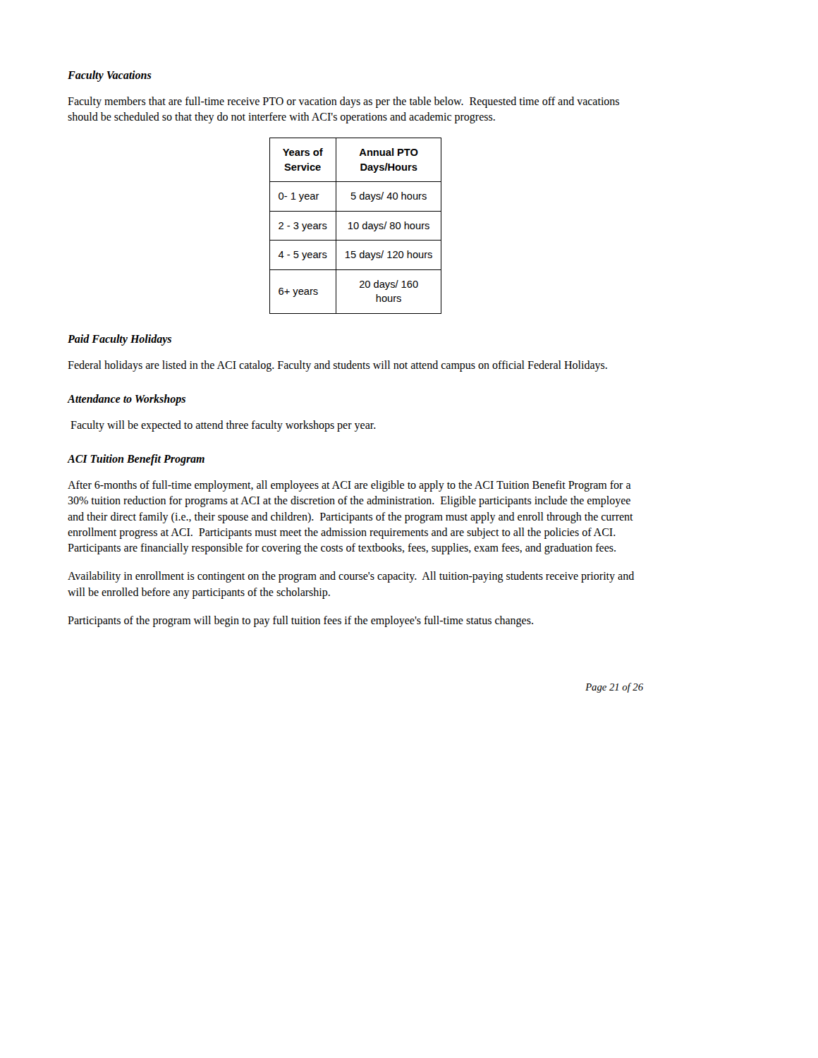Faculty Vacations
Faculty members that are full-time receive PTO or vacation days as per the table below. Requested time off and vacations should be scheduled so that they do not interfere with ACI's operations and academic progress.
| Years of Service | Annual PTO Days/Hours |
| --- | --- |
| 0- 1 year | 5 days/ 40 hours |
| 2 - 3 years | 10 days/ 80 hours |
| 4 - 5 years | 15 days/ 120 hours |
| 6+ years | 20 days/ 160 hours |
Paid Faculty Holidays
Federal holidays are listed in the ACI catalog. Faculty and students will not attend campus on official Federal Holidays.
Attendance to Workshops
Faculty will be expected to attend three faculty workshops per year.
ACI Tuition Benefit Program
After 6-months of full-time employment, all employees at ACI are eligible to apply to the ACI Tuition Benefit Program for a 30% tuition reduction for programs at ACI at the discretion of the administration. Eligible participants include the employee and their direct family (i.e., their spouse and children). Participants of the program must apply and enroll through the current enrollment progress at ACI. Participants must meet the admission requirements and are subject to all the policies of ACI. Participants are financially responsible for covering the costs of textbooks, fees, supplies, exam fees, and graduation fees.
Availability in enrollment is contingent on the program and course's capacity. All tuition-paying students receive priority and will be enrolled before any participants of the scholarship.
Participants of the program will begin to pay full tuition fees if the employee's full-time status changes.
Page 21 of 26